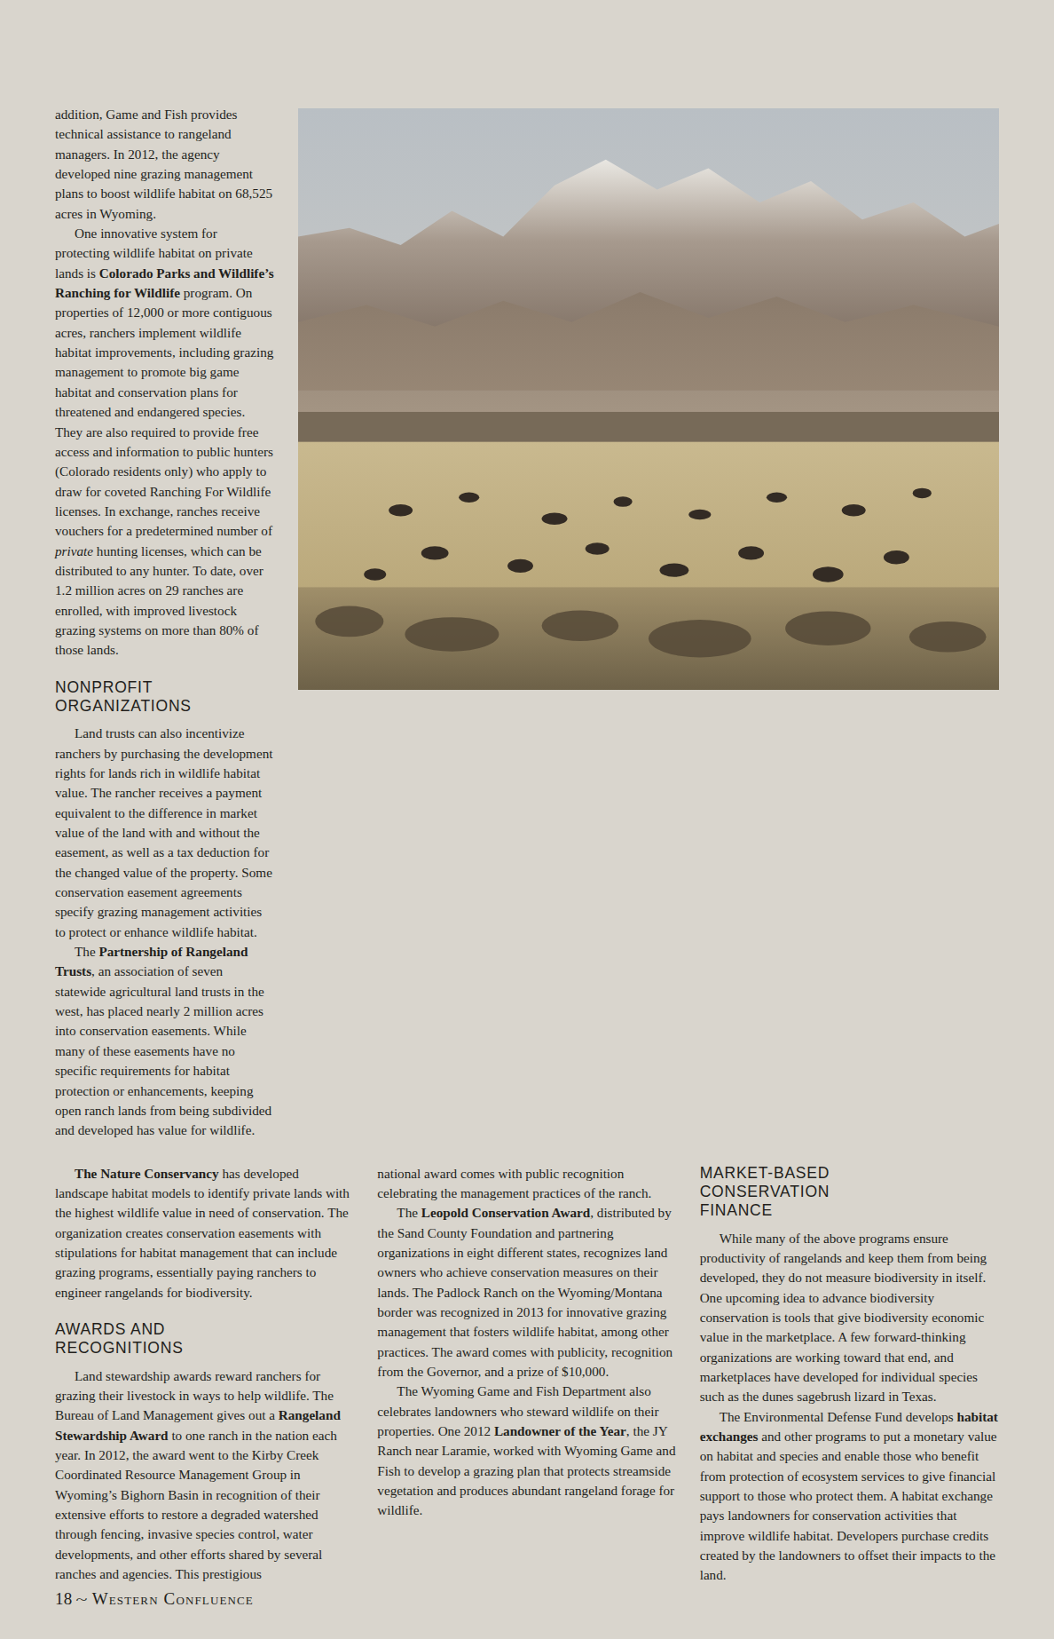addition, Game and Fish provides technical assistance to rangeland managers. In 2012, the agency developed nine grazing management plans to boost wildlife habitat on 68,525 acres in Wyoming.
One innovative system for protecting wildlife habitat on private lands is Colorado Parks and Wildlife’s Ranching for Wildlife program. On properties of 12,000 or more contiguous acres, ranchers implement wildlife habitat improvements, including grazing management to promote big game habitat and conservation plans for threatened and endangered species. They are also required to provide free access and information to public hunters (Colorado residents only) who apply to draw for coveted Ranching For Wildlife licenses. In exchange, ranches receive vouchers for a predetermined number of private hunting licenses, which can be distributed to any hunter. To date, over 1.2 million acres on 29 ranches are enrolled, with improved livestock grazing systems on more than 80% of those lands.
Nonprofit
Organizations
Land trusts can also incentivize ranchers by purchasing the development rights for lands rich in wildlife habitat value. The rancher receives a payment equivalent to the difference in market value of the land with and without the easement, as well as a tax deduction for the changed value of the property. Some conservation easement agreements specify grazing management activities to protect or enhance wildlife habitat.
The Partnership of Rangeland Trusts, an association of seven statewide agricultural land trusts in the west, has placed nearly 2 million acres into conservation easements. While many of these easements have no specific requirements for habitat protection or enhancements, keeping open ranch lands from being subdivided and developed has value for wildlife.
The Nature Conservancy has developed landscape habitat models to identify private lands with the highest wildlife value in need of conservation. The organization creates conservation easements with stipulations for habitat management that can include grazing programs, essentially paying ranchers to engineer rangelands for biodiversity.
Awards and
Recognitions
Land stewardship awards reward ranchers for grazing their livestock in ways to help wildlife. The Bureau of Land Management gives out a Rangeland Stewardship Award to one ranch in the nation each year. In 2012, the award went to the Kirby Creek Coordinated Resource Management Group in Wyoming’s Bighorn Basin in recognition of their extensive efforts to restore a degraded watershed through fencing, invasive species control, water developments, and other efforts shared by several ranches and agencies. This prestigious
national award comes with public recognition celebrating the management practices of the ranch.
The Leopold Conservation Award, distributed by the Sand County Foundation and partnering organizations in eight different states, recognizes land owners who achieve conservation measures on their lands. The Padlock Ranch on the Wyoming/Montana border was recognized in 2013 for innovative grazing management that fosters wildlife habitat, among other practices. The award comes with publicity, recognition from the Governor, and a prize of $10,000.
The Wyoming Game and Fish Department also celebrates landowners who steward wildlife on their properties. One 2012 Landowner of the Year, the JY Ranch near Laramie, worked with Wyoming Game and Fish to develop a grazing plan that protects streamside vegetation and produces abundant rangeland forage for wildlife.
Market-based
Conservation
Finance
While many of the above programs ensure productivity of rangelands and keep them from being developed, they do not measure biodiversity in itself. One upcoming idea to advance biodiversity conservation is tools that give biodiversity economic value in the marketplace. A few forward-thinking organizations are working toward that end, and marketplaces have developed for individual species such as the dunes sagebrush lizard in Texas.
The Environmental Defense Fund develops habitat exchanges and other programs to put a monetary value on habitat and species and enable those who benefit from protection of ecosystem services to give financial support to those who protect them. A habitat exchange pays landowners for conservation activities that improve wildlife habitat. Developers purchase credits created by the landowners to offset their impacts to the land.
18~Western Confluence